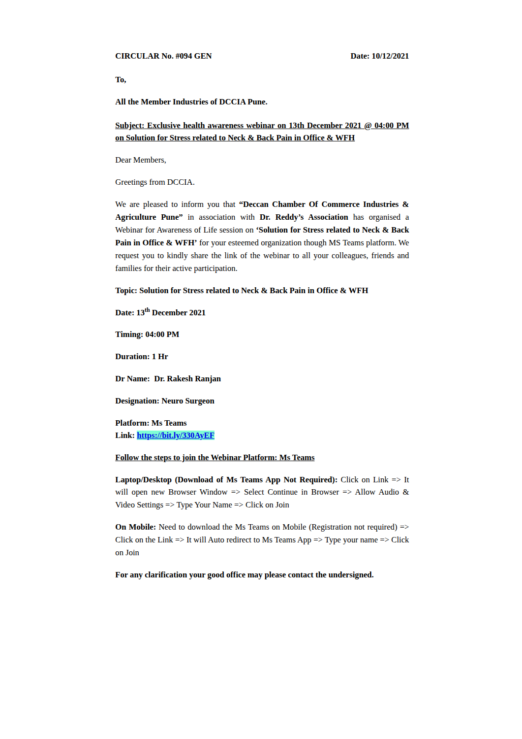CIRCULAR No. #094 GEN
Date: 10/12/2021
To,
All the Member Industries of DCCIA Pune.
Subject: Exclusive health awareness webinar on 13th December 2021 @ 04:00 PM on Solution for Stress related to Neck & Back Pain in Office & WFH
Dear Members,
Greetings from DCCIA.
We are pleased to inform you that “Deccan Chamber Of Commerce Industries & Agriculture Pune” in association with Dr. Reddy’s Association has organised a Webinar for Awareness of Life session on ‘Solution for Stress related to Neck & Back Pain in Office & WFH’ for your esteemed organization though MS Teams platform. We request you to kindly share the link of the webinar to all your colleagues, friends and families for their active participation.
Topic: Solution for Stress related to Neck & Back Pain in Office & WFH
Date: 13th December 2021
Timing: 04:00 PM
Duration: 1 Hr
Dr Name: Dr. Rakesh Ranjan
Designation: Neuro Surgeon
Platform: Ms Teams
Link: https://bit.ly/330AyEF
Follow the steps to join the Webinar Platform: Ms Teams
Laptop/Desktop (Download of Ms Teams App Not Required): Click on Link => It will open new Browser Window => Select Continue in Browser => Allow Audio & Video Settings => Type Your Name => Click on Join
On Mobile: Need to download the Ms Teams on Mobile (Registration not required) => Click on the Link => It will Auto redirect to Ms Teams App => Type your name => Click on Join
For any clarification your good office may please contact the undersigned.